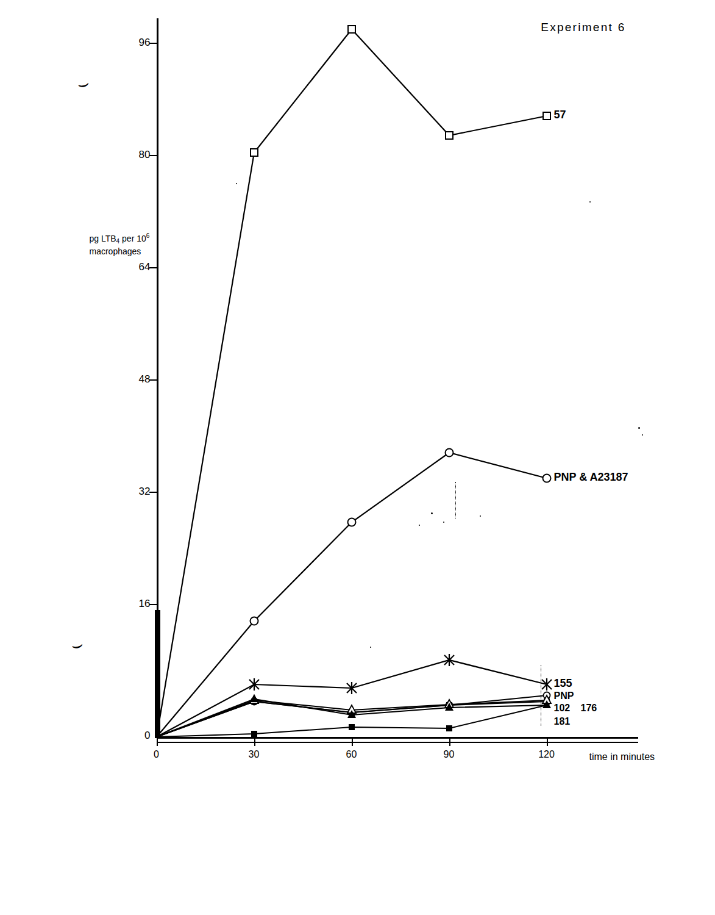Experiment 6
pg LTB4 per 106 macrophages
96
80
64
48
32
16
0
0
30
60
90
120
time in minutes
⌣
⌣
57
PNP & A23187
155
PNP
102
176
181